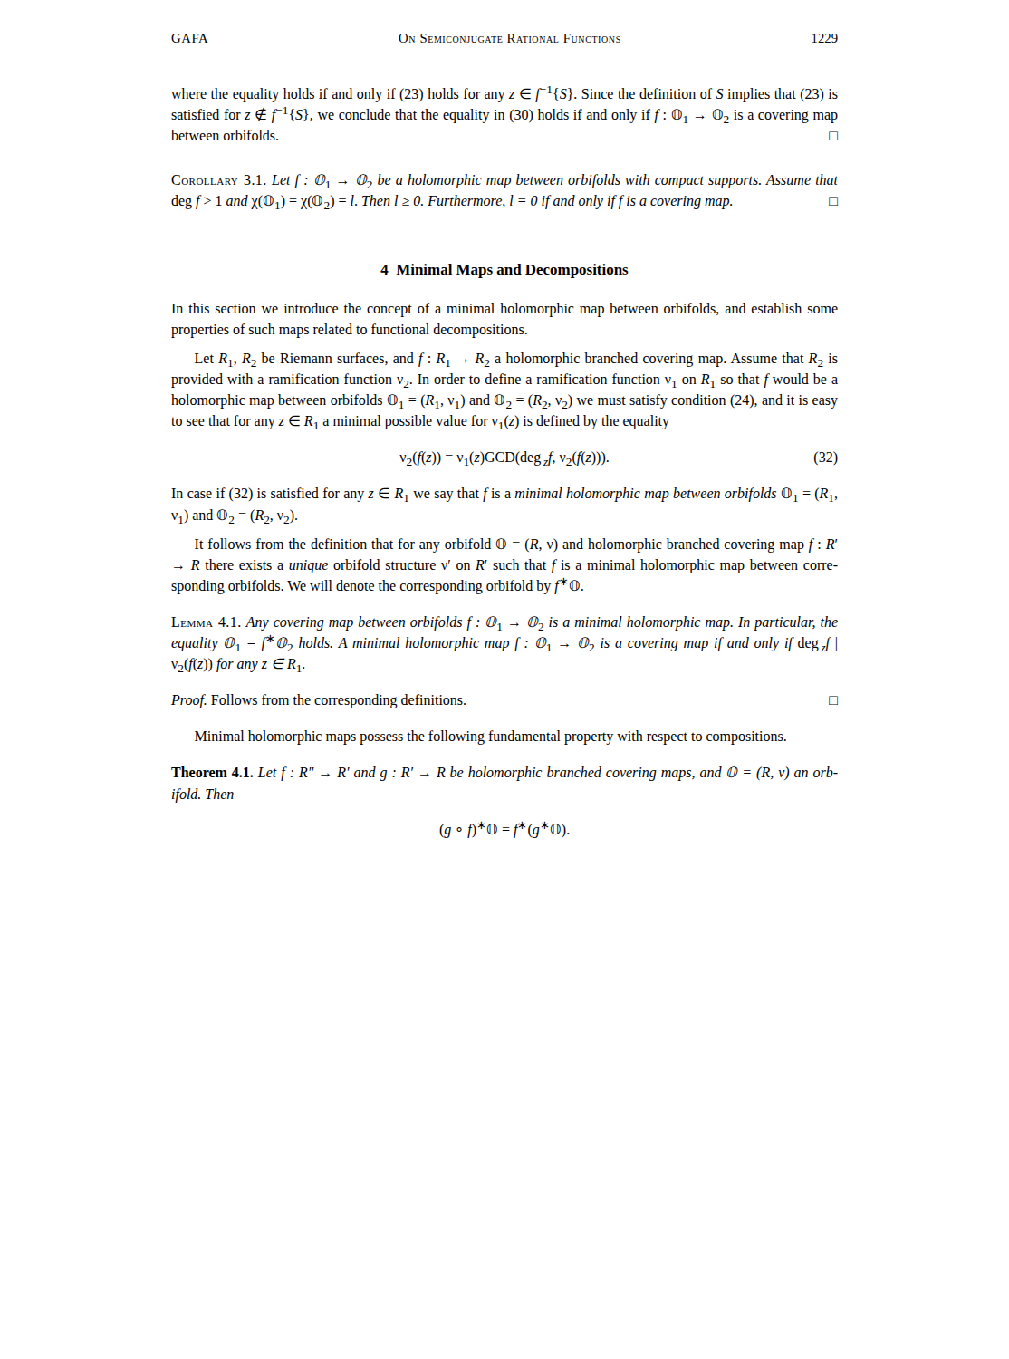GAFA On Semiconjugate Rational Functions 1229
where the equality holds if and only if (23) holds for any z ∈ f−1{S}. Since the definition of S implies that (23) is satisfied for z ∉ f−1{S}, we conclude that the equality in (30) holds if and only if f : 𝕆1 → 𝕆2 is a covering map between orbifolds. □
Corollary 3.1. Let f : 𝕆1 → 𝕆2 be a holomorphic map between orbifolds with compact supports. Assume that deg f > 1 and χ(𝕆1) = χ(𝕆2) = l. Then l ≥ 0. Furthermore, l = 0 if and only if f is a covering map. □
4 Minimal Maps and Decompositions
In this section we introduce the concept of a minimal holomorphic map between orbifolds, and establish some properties of such maps related to functional decompositions.
Let R1, R2 be Riemann surfaces, and f : R1 → R2 a holomorphic branched covering map. Assume that R2 is provided with a ramification function ν2. In order to define a ramification function ν1 on R1 so that f would be a holomorphic map between orbifolds 𝕆1 = (R1, ν1) and 𝕆2 = (R2, ν2) we must satisfy condition (24), and it is easy to see that for any z ∈ R1 a minimal possible value for ν1(z) is defined by the equality
ν2(f(z)) = ν1(z)GCD(deg zf, ν2(f(z))). (32)
In case if (32) is satisfied for any z ∈ R1 we say that f is a minimal holomorphic map between orbifolds 𝕆1 = (R1, ν1) and 𝕆2 = (R2, ν2).
It follows from the definition that for any orbifold 𝕆 = (R, ν) and holomorphic branched covering map f : R′ → R there exists a unique orbifold structure ν′ on R′ such that f is a minimal holomorphic map between corresponding orbifolds. We will denote the corresponding orbifold by f∗𝕆.
Lemma 4.1. Any covering map between orbifolds f : 𝕆1 → 𝕆2 is a minimal holomorphic map. In particular, the equality 𝕆1 = f∗𝕆2 holds. A minimal holomorphic map f : 𝕆1 → 𝕆2 is a covering map if and only if deg zf | ν2(f(z)) for any z ∈ R1.
Proof. Follows from the corresponding definitions. □
Minimal holomorphic maps possess the following fundamental property with respect to compositions.
Theorem 4.1. Let f : R″ → R′ and g : R′ → R be holomorphic branched covering maps, and 𝕆 = (R, ν) an orbifold. Then
(g ∘ f)∗𝕆 = f∗(g∗𝕆).